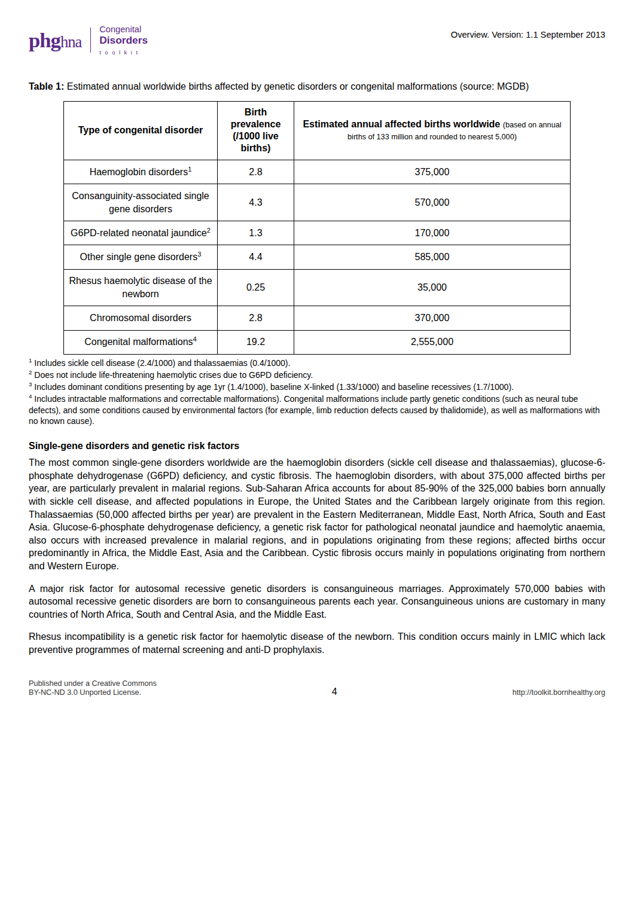phghna Congenital
Disorders
t o o l k i t
Overview. Version: 1.1 September 2013
Table 1: Estimated annual worldwide births affected by genetic disorders or congenital malformations (source: MGDB)
| Type of congenital disorder | Birth prevalence (/1000 live births) | Estimated annual affected births worldwide (based on annual births of 133 million and rounded to nearest 5,000) |
| --- | --- | --- |
| Haemoglobin disorders 1 | 2.8 | 375,000 |
| Consanguinity-associated single gene disorders | 4.3 | 570,000 |
| G6PD-related neonatal jaundice 2 | 1.3 | 170,000 |
| Other single gene disorders 3 | 4.4 | 585,000 |
| Rhesus haemolytic disease of the newborn | 0.25 | 35,000 |
| Chromosomal disorders | 2.8 | 370,000 |
| Congenital malformations 4 | 19.2 | 2,555,000 |
1 Includes sickle cell disease (2.4/1000) and thalassaemias (0.4/1000).
2 Does not include life-threatening haemolytic crises due to G6PD deficiency.
3 Includes dominant conditions presenting by age 1yr (1.4/1000), baseline X-linked (1.33/1000) and baseline recessives (1.7/1000).
4 Includes intractable malformations and correctable malformations). Congenital malformations include partly genetic conditions (such as neural tube defects), and some conditions caused by environmental factors (for example, limb reduction defects caused by thalidomide), as well as malformations with no known cause).
Single-gene disorders and genetic risk factors
The most common single-gene disorders worldwide are the haemoglobin disorders (sickle cell disease and thalassaemias), glucose-6-phosphate dehydrogenase (G6PD) deficiency, and cystic fibrosis. The haemoglobin disorders, with about 375,000 affected births per year, are particularly prevalent in malarial regions. Sub-Saharan Africa accounts for about 85-90% of the 325,000 babies born annually with sickle cell disease, and affected populations in Europe, the United States and the Caribbean largely originate from this region. Thalassaemias (50,000 affected births per year) are prevalent in the Eastern Mediterranean, Middle East, North Africa, South and East Asia. Glucose-6-phosphate dehydrogenase deficiency, a genetic risk factor for pathological neonatal jaundice and haemolytic anaemia, also occurs with increased prevalence in malarial regions, and in populations originating from these regions; affected births occur predominantly in Africa, the Middle East, Asia and the Caribbean. Cystic fibrosis occurs mainly in populations originating from northern and Western Europe.
A major risk factor for autosomal recessive genetic disorders is consanguineous marriages. Approximately 570,000 babies with autosomal recessive genetic disorders are born to consanguineous parents each year. Consanguineous unions are customary in many countries of North Africa, South and Central Asia, and the Middle East.
Rhesus incompatibility is a genetic risk factor for haemolytic disease of the newborn. This condition occurs mainly in LMIC which lack preventive programmes of maternal screening and anti-D prophylaxis.
Published under a Creative Commons
BY-NC-ND 3.0 Unported License.
4
http://toolkit.bornhealthy.org